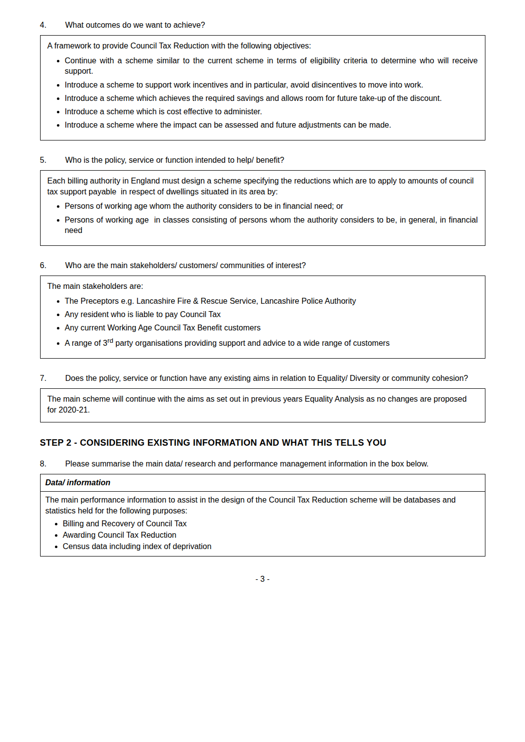4. What outcomes do we want to achieve?
A framework to provide Council Tax Reduction with the following objectives:
Continue with a scheme similar to the current scheme in terms of eligibility criteria to determine who will receive support.
Introduce a scheme to support work incentives and in particular, avoid disincentives to move into work.
Introduce a scheme which achieves the required savings and allows room for future take-up of the discount.
Introduce a scheme which is cost effective to administer.
Introduce a scheme where the impact can be assessed and future adjustments can be made.
5. Who is the policy, service or function intended to help/ benefit?
Each billing authority in England must design a scheme specifying the reductions which are to apply to amounts of council tax support payable in respect of dwellings situated in its area by:
Persons of working age whom the authority considers to be in financial need; or
Persons of working age in classes consisting of persons whom the authority considers to be, in general, in financial need
6. Who are the main stakeholders/ customers/ communities of interest?
The main stakeholders are:
The Preceptors e.g. Lancashire Fire & Rescue Service, Lancashire Police Authority
Any resident who is liable to pay Council Tax
Any current Working Age Council Tax Benefit customers
A range of 3rd party organisations providing support and advice to a wide range of customers
7. Does the policy, service or function have any existing aims in relation to Equality/ Diversity or community cohesion?
The main scheme will continue with the aims as set out in previous years Equality Analysis as no changes are proposed for 2020-21.
STEP 2 - CONSIDERING EXISTING INFORMATION AND WHAT THIS TELLS YOU
8. Please summarise the main data/ research and performance management information in the box below.
| Data/ information |
| The main performance information to assist in the design of the Council Tax Reduction scheme will be databases and statistics held for the following purposes: Billing and Recovery of Council Tax Awarding Council Tax Reduction Census data including index of deprivation |
- 3 -